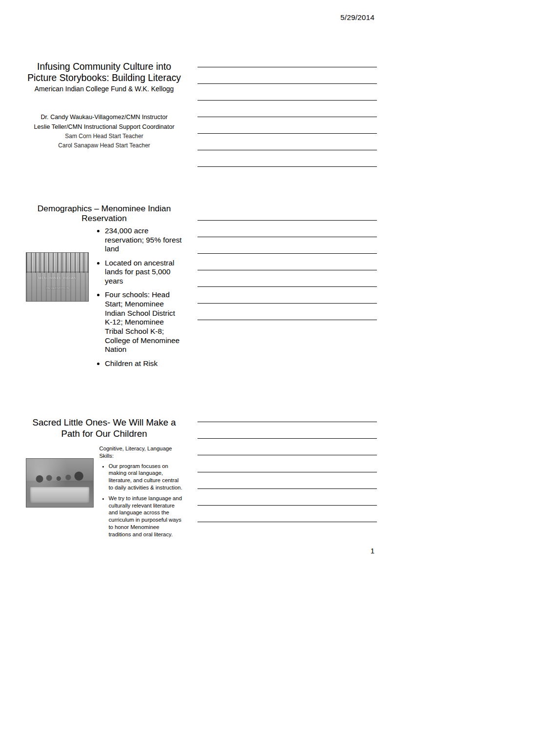5/29/2014
Infusing Community Culture into Picture Storybooks: Building Literacy
American Indian College Fund & W.K. Kellogg
Dr. Candy Waukau-Villagomez/CMN Instructor
Leslie Teller/CMN Instructional Support Coordinator
Sam Corn Head Start Teacher
Carol Sanapaw Head Start Teacher
Demographics – Menominee Indian Reservation
MENOMINEE INDIAN
RESERVATION
234,000 acre reservation; 95% forest land
Located on ancestral lands for past 5,000 years
Four schools: Head Start; Menominee Indian School District K-12; Menominee Tribal School K-8; College of Menominee Nation
Children at Risk
Sacred Little Ones- We Will Make a Path for Our Children
Cognitive, Literacy, Language Skills:
Our program focuses on making oral language, literature, and culture central to daily activities & instruction.
We try to infuse language and culturally relevant literature and language across the curriculum in purposeful ways to honor Menominee traditions and oral literacy.
1